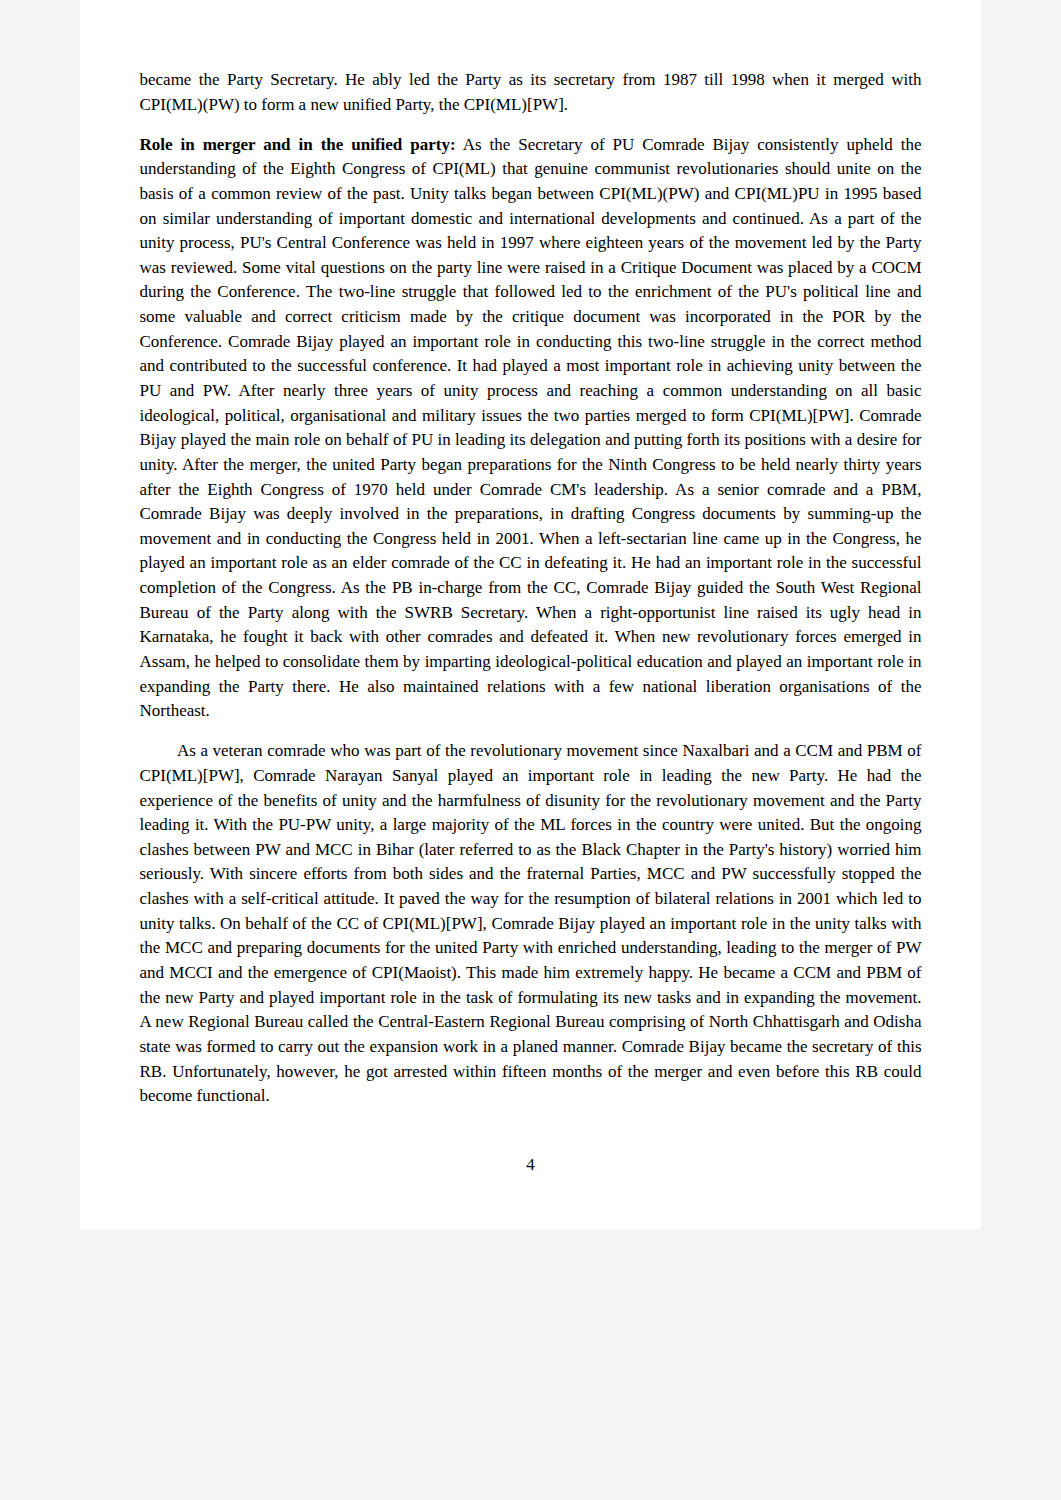became the Party Secretary. He ably led the Party as its secretary from 1987 till 1998 when it merged with CPI(ML)(PW) to form a new unified Party, the CPI(ML)[PW].
Role in merger and in the unified party: As the Secretary of PU Comrade Bijay consistently upheld the understanding of the Eighth Congress of CPI(ML) that genuine communist revolutionaries should unite on the basis of a common review of the past. Unity talks began between CPI(ML)(PW) and CPI(ML)PU in 1995 based on similar understanding of important domestic and international developments and continued. As a part of the unity process, PU's Central Conference was held in 1997 where eighteen years of the movement led by the Party was reviewed. Some vital questions on the party line were raised in a Critique Document was placed by a COCM during the Conference. The two-line struggle that followed led to the enrichment of the PU's political line and some valuable and correct criticism made by the critique document was incorporated in the POR by the Conference. Comrade Bijay played an important role in conducting this two-line struggle in the correct method and contributed to the successful conference. It had played a most important role in achieving unity between the PU and PW. After nearly three years of unity process and reaching a common understanding on all basic ideological, political, organisational and military issues the two parties merged to form CPI(ML)[PW]. Comrade Bijay played the main role on behalf of PU in leading its delegation and putting forth its positions with a desire for unity. After the merger, the united Party began preparations for the Ninth Congress to be held nearly thirty years after the Eighth Congress of 1970 held under Comrade CM's leadership. As a senior comrade and a PBM, Comrade Bijay was deeply involved in the preparations, in drafting Congress documents by summing-up the movement and in conducting the Congress held in 2001. When a left-sectarian line came up in the Congress, he played an important role as an elder comrade of the CC in defeating it. He had an important role in the successful completion of the Congress. As the PB in-charge from the CC, Comrade Bijay guided the South West Regional Bureau of the Party along with the SWRB Secretary. When a right-opportunist line raised its ugly head in Karnataka, he fought it back with other comrades and defeated it. When new revolutionary forces emerged in Assam, he helped to consolidate them by imparting ideological-political education and played an important role in expanding the Party there. He also maintained relations with a few national liberation organisations of the Northeast.
As a veteran comrade who was part of the revolutionary movement since Naxalbari and a CCM and PBM of CPI(ML)[PW], Comrade Narayan Sanyal played an important role in leading the new Party. He had the experience of the benefits of unity and the harmfulness of disunity for the revolutionary movement and the Party leading it. With the PU-PW unity, a large majority of the ML forces in the country were united. But the ongoing clashes between PW and MCC in Bihar (later referred to as the Black Chapter in the Party's history) worried him seriously. With sincere efforts from both sides and the fraternal Parties, MCC and PW successfully stopped the clashes with a self-critical attitude. It paved the way for the resumption of bilateral relations in 2001 which led to unity talks. On behalf of the CC of CPI(ML)[PW], Comrade Bijay played an important role in the unity talks with the MCC and preparing documents for the united Party with enriched understanding, leading to the merger of PW and MCCI and the emergence of CPI(Maoist). This made him extremely happy. He became a CCM and PBM of the new Party and played important role in the task of formulating its new tasks and in expanding the movement. A new Regional Bureau called the Central-Eastern Regional Bureau comprising of North Chhattisgarh and Odisha state was formed to carry out the expansion work in a planed manner. Comrade Bijay became the secretary of this RB. Unfortunately, however, he got arrested within fifteen months of the merger and even before this RB could become functional.
4